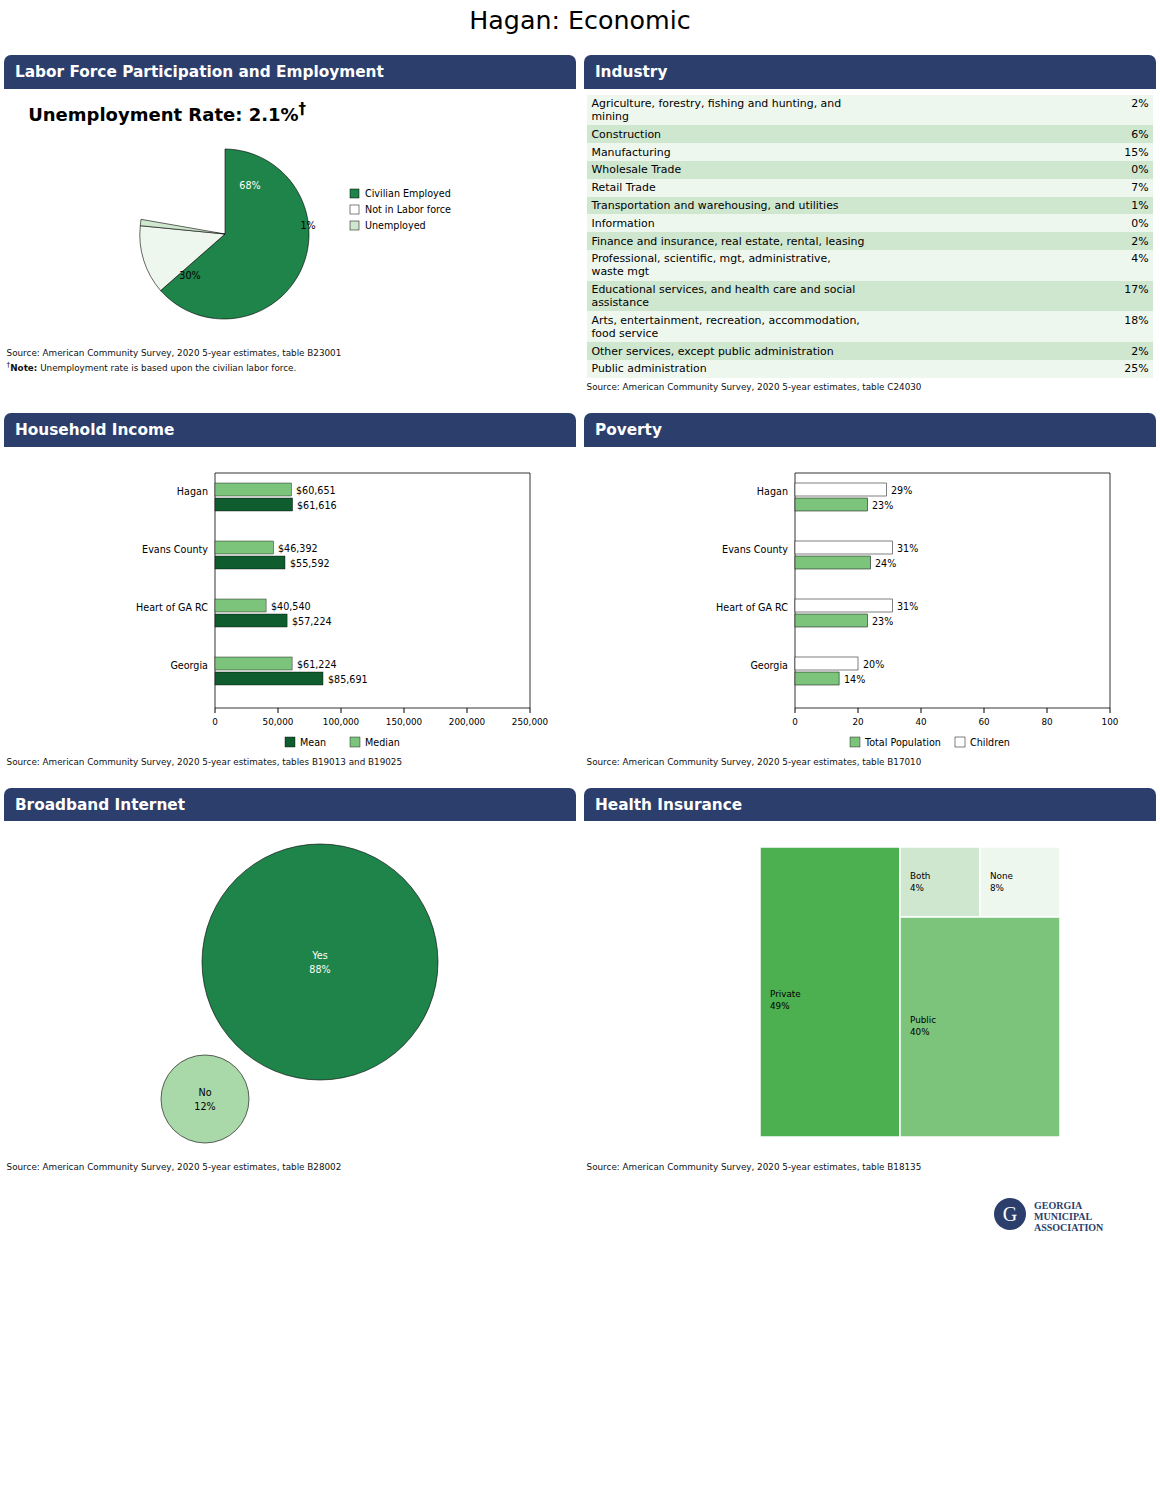Hagan: Economic
| Labor Force Participation and Employment Unemployment Rate: 2.1% † 68% 30% 1% Civilian Employed Not in Labor force Unemployed Source: American Community Survey, 2020 5-year estimates, table B23001 † Note: Unemployment rate is based upon the civilian labor force. | Industry / Agriculture, forestry, fishing and hunting, and mining / 2% / / Construction / 6% / / Manufacturing / 15% / / Wholesale Trade / 0% / / Retail Trade / 7% / / Transportation and warehousing, and utilities / 1% / / Information / 0% / / Finance and insurance, real estate, rental, leasing / 2% / / Professional, scientific, mgt, administrative, waste mgt / 4% / / Educational services, and health care and social assistance / 17% / / Arts, entertainment, recreation, accommodation, food service / 18% / / Other services, except public administration / 2% / / Public administration / 25% / Source: American Community Survey, 2020 5-year estimates, table C24030 |
| Household Income 0 50,000 100,000 150,000 200,000 250,000 Hagan $60,651 $61,616 Evans County $46,392 $55,592 Heart of GA RC $40,540 $57,224 Georgia $61,224 $85,691 Mean Median Source: American Community Survey, 2020 5-year estimates, tables B19013 and B19025 | Poverty 0 20 40 60 80 100 Hagan 29% 23% Evans County 31% 24% Heart of GA RC 31% 23% Georgia 20% 14% Total Population Children Source: American Community Survey, 2020 5-year estimates, table B17010 |
| Broadband Internet Yes 88% No 12% Source: American Community Survey, 2020 5-year estimates, table B28002 | Health Insurance Private 49% Both 4% None 8% Public 40% Source: American Community Survey, 2020 5-year estimates, table B18135 |
G GEORGIA MUNICIPAL ASSOCIATION